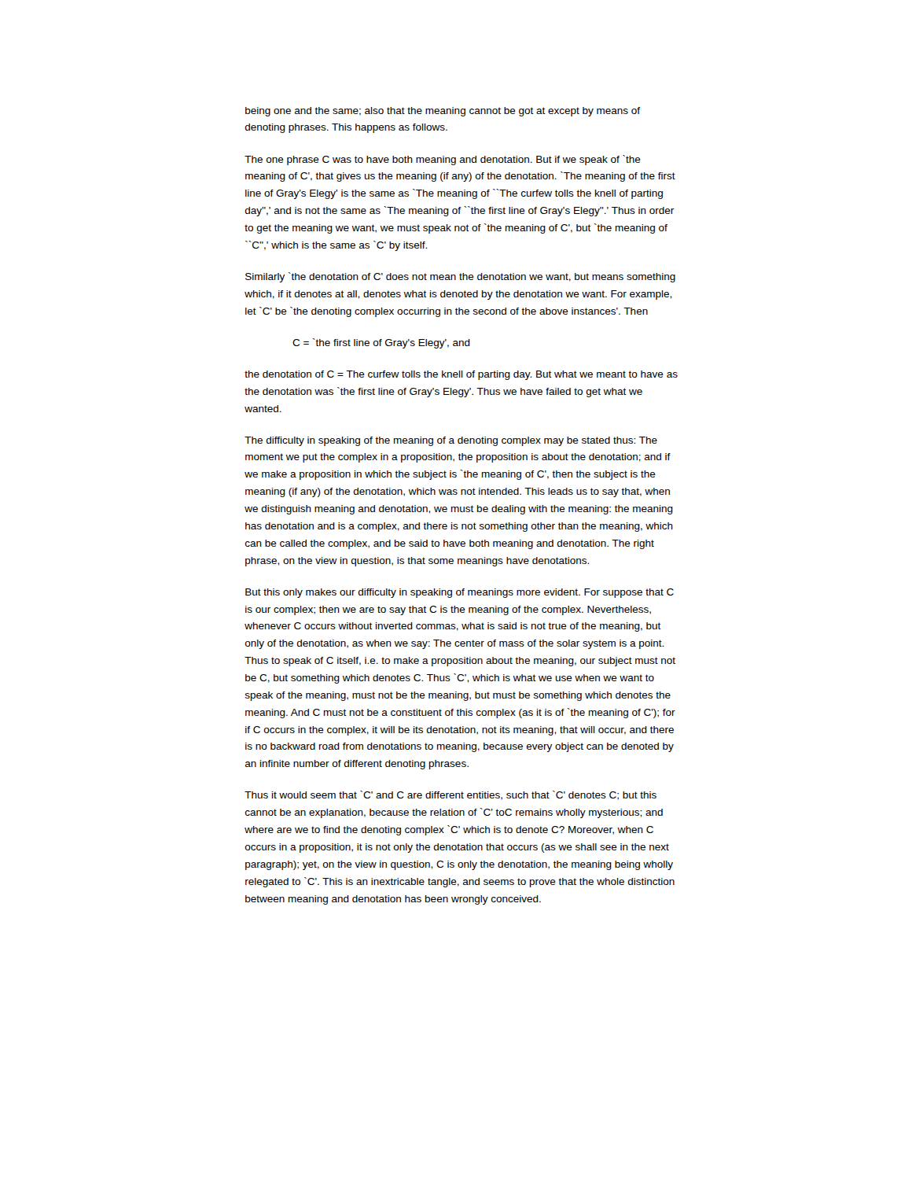being one and the same; also that the meaning cannot be got at except by means of denoting phrases. This happens as follows.
The one phrase C was to have both meaning and denotation. But if we speak of `the meaning of C', that gives us the meaning (if any) of the denotation. `The meaning of the first line of Gray's Elegy' is the same as `The meaning of ``The curfew tolls the knell of parting day'',' and is not the same as `The meaning of ``the first line of Gray's Elegy''.' Thus in order to get the meaning we want, we must speak not of `the meaning of C', but `the meaning of ``C'',' which is the same as `C' by itself.
Similarly `the denotation of C' does not mean the denotation we want, but means something which, if it denotes at all, denotes what is denoted by the denotation we want. For example, let `C' be `the denoting complex occurring in the second of the above instances'. Then
C = `the first line of Gray's Elegy', and
the denotation of C = The curfew tolls the knell of parting day. But what we meant to have as the denotation was `the first line of Gray's Elegy'. Thus we have failed to get what we wanted.
The difficulty in speaking of the meaning of a denoting complex may be stated thus: The moment we put the complex in a proposition, the proposition is about the denotation; and if we make a proposition in which the subject is `the meaning of C', then the subject is the meaning (if any) of the denotation, which was not intended. This leads us to say that, when we distinguish meaning and denotation, we must be dealing with the meaning: the meaning has denotation and is a complex, and there is not something other than the meaning, which can be called the complex, and be said to have both meaning and denotation. The right phrase, on the view in question, is that some meanings have denotations.
But this only makes our difficulty in speaking of meanings more evident. For suppose that C is our complex; then we are to say that C is the meaning of the complex. Nevertheless, whenever C occurs without inverted commas, what is said is not true of the meaning, but only of the denotation, as when we say: The center of mass of the solar system is a point. Thus to speak of C itself, i.e. to make a proposition about the meaning, our subject must not be C, but something which denotes C. Thus `C', which is what we use when we want to speak of the meaning, must not be the meaning, but must be something which denotes the meaning. And C must not be a constituent of this complex (as it is of `the meaning of C'); for if C occurs in the complex, it will be its denotation, not its meaning, that will occur, and there is no backward road from denotations to meaning, because every object can be denoted by an infinite number of different denoting phrases.
Thus it would seem that `C' and C are different entities, such that `C' denotes C; but this cannot be an explanation, because the relation of `C' toC remains wholly mysterious; and where are we to find the denoting complex `C' which is to denote C? Moreover, when C occurs in a proposition, it is not only the denotation that occurs (as we shall see in the next paragraph); yet, on the view in question, C is only the denotation, the meaning being wholly relegated to `C'. This is an inextricable tangle, and seems to prove that the whole distinction between meaning and denotation has been wrongly conceived.